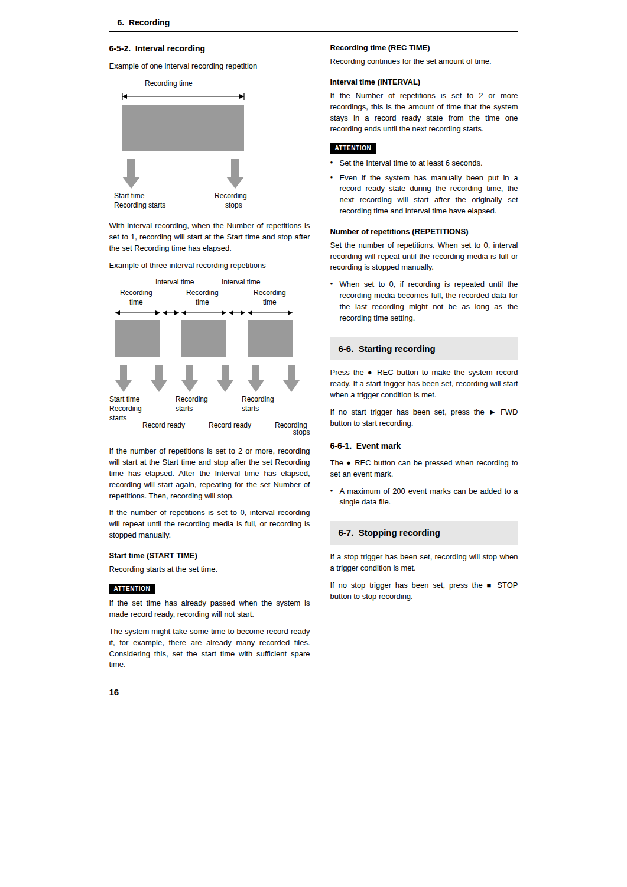6. Recording
6-5-2. Interval recording
Example of one interval recording repetition
Recording time Start time Recording starts Recording stops
With interval recording, when the Number of repetitions is set to 1, recording will start at the Start time and stop after the set Recording time has elapsed.
Example of three interval recording repetitions
Interval time Interval time Recording time Recording time Recording time Start time Recording starts Recording starts Recording starts Record ready Record ready Recording
stops
If the number of repetitions is set to 2 or more, recording will start at the Start time and stop after the set Recording time has elapsed. After the Interval time has elapsed, recording will start again, repeating for the set Number of repetitions. Then, recording will stop.
If the number of repetitions is set to 0, interval recording will repeat until the recording media is full, or recording is stopped manually.
Start time (START TIME)
Recording starts at the set time.
ATTENTION
If the set time has already passed when the system is made record ready, recording will not start.
The system might take some time to become record ready if, for example, there are already many recorded files. Considering this, set the start time with sufficient spare time.
16
Recording time (REC TIME)
Recording continues for the set amount of time.
Interval time (INTERVAL)
If the Number of repetitions is set to 2 or more recordings, this is the amount of time that the system stays in a record ready state from the time one recording ends until the next recording starts.
ATTENTION
Set the Interval time to at least 6 seconds.
Even if the system has manually been put in a record ready state during the recording time, the next recording will start after the originally set recording time and interval time have elapsed.
Number of repetitions (REPETITIONS)
Set the number of repetitions. When set to 0, interval recording will repeat until the recording media is full or recording is stopped manually.
When set to 0, if recording is repeated until the recording media becomes full, the recorded data for the last recording might not be as long as the recording time setting.
6-6. Starting recording
Press the ● REC button to make the system record ready. If a start trigger has been set, recording will start when a trigger condition is met.
If no start trigger has been set, press the ► FWD button to start recording.
6-6-1. Event mark
The ● REC button can be pressed when recording to set an event mark.
A maximum of 200 event marks can be added to a single data file.
6-7. Stopping recording
If a stop trigger has been set, recording will stop when a trigger condition is met.
If no stop trigger has been set, press the ■ STOP button to stop recording.